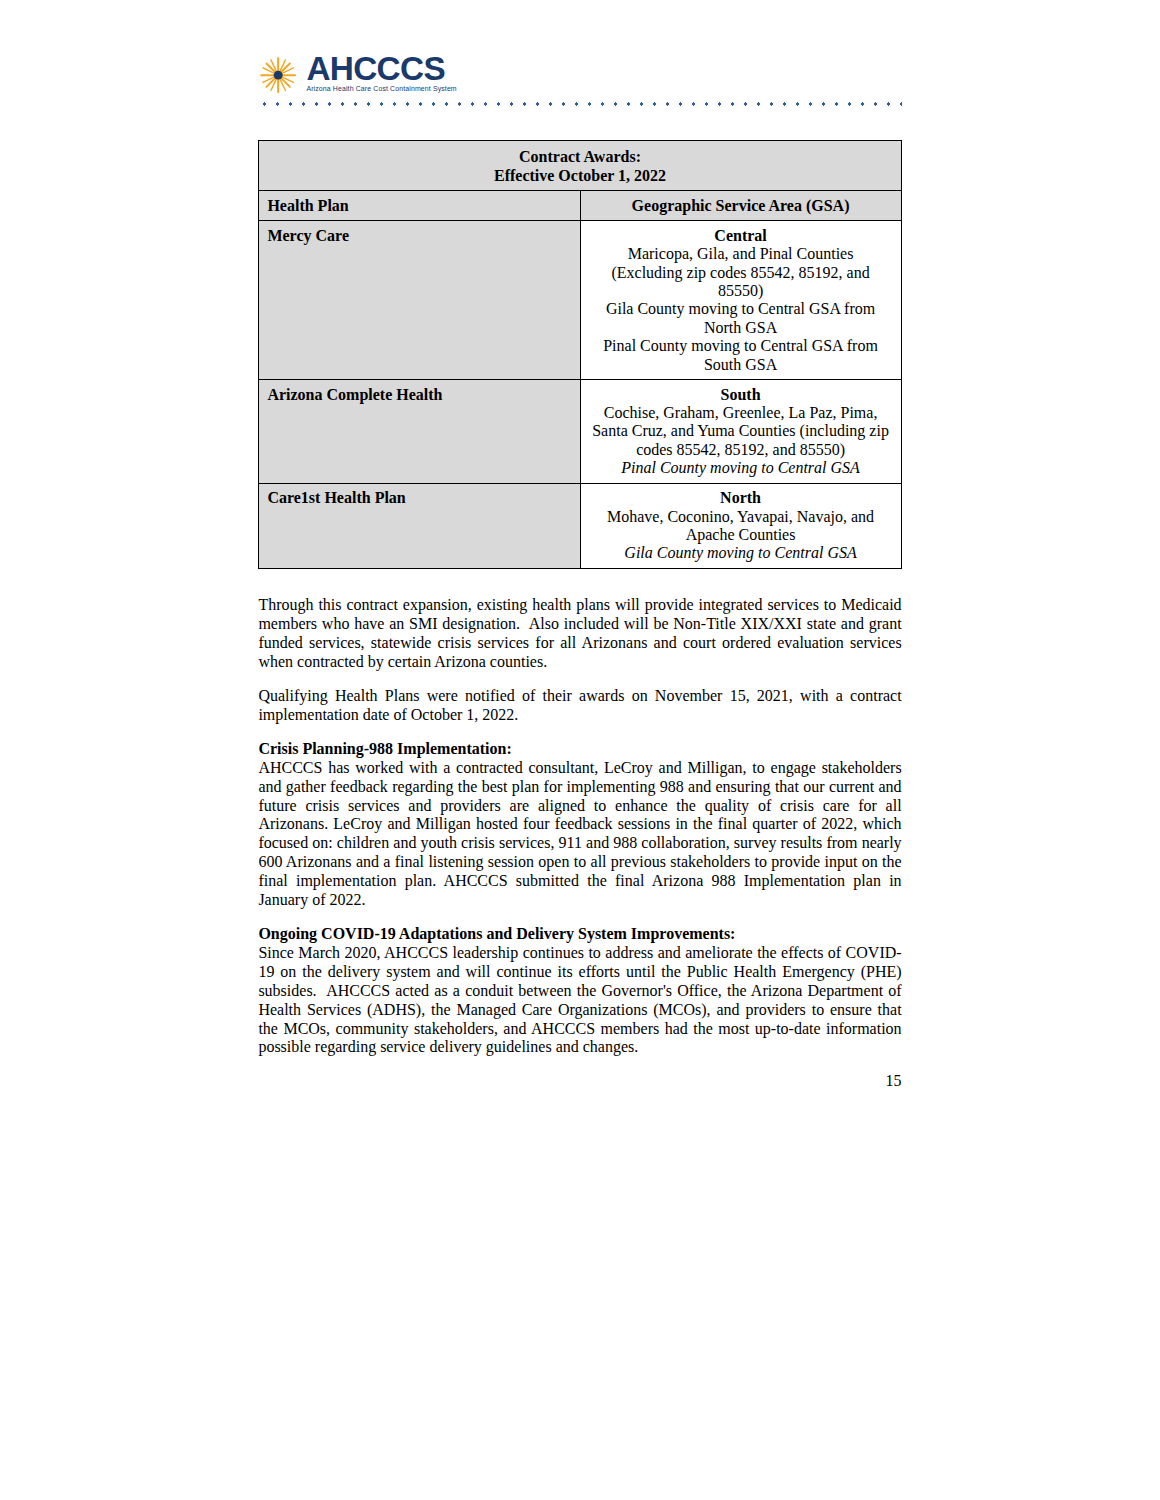AHCCCS Arizona Health Care Cost Containment System
| Contract Awards: Effective October 1, 2022 |
| Health Plan | Geographic Service Area (GSA) |
| Mercy Care | Central Maricopa, Gila, and Pinal Counties (Excluding zip codes 85542, 85192, and 85550) Gila County moving to Central GSA from North GSA Pinal County moving to Central GSA from South GSA |
| Arizona Complete Health | South Cochise, Graham, Greenlee, La Paz, Pima, Santa Cruz, and Yuma Counties (including zip codes 85542, 85192, and 85550) Pinal County moving to Central GSA |
| Care1st Health Plan | North Mohave, Coconino, Yavapai, Navajo, and Apache Counties Gila County moving to Central GSA |
Through this contract expansion, existing health plans will provide integrated services to Medicaid members who have an SMI designation. Also included will be Non-Title XIX/XXI state and grant funded services, statewide crisis services for all Arizonans and court ordered evaluation services when contracted by certain Arizona counties.
Qualifying Health Plans were notified of their awards on November 15, 2021, with a contract implementation date of October 1, 2022.
Crisis Planning-988 Implementation:
AHCCCS has worked with a contracted consultant, LeCroy and Milligan, to engage stakeholders and gather feedback regarding the best plan for implementing 988 and ensuring that our current and future crisis services and providers are aligned to enhance the quality of crisis care for all Arizonans. LeCroy and Milligan hosted four feedback sessions in the final quarter of 2022, which focused on: children and youth crisis services, 911 and 988 collaboration, survey results from nearly 600 Arizonans and a final listening session open to all previous stakeholders to provide input on the final implementation plan. AHCCCS submitted the final Arizona 988 Implementation plan in January of 2022.
Ongoing COVID-19 Adaptations and Delivery System Improvements:
Since March 2020, AHCCCS leadership continues to address and ameliorate the effects of COVID-19 on the delivery system and will continue its efforts until the Public Health Emergency (PHE) subsides. AHCCCS acted as a conduit between the Governor's Office, the Arizona Department of Health Services (ADHS), the Managed Care Organizations (MCOs), and providers to ensure that the MCOs, community stakeholders, and AHCCCS members had the most up-to-date information possible regarding service delivery guidelines and changes.
15